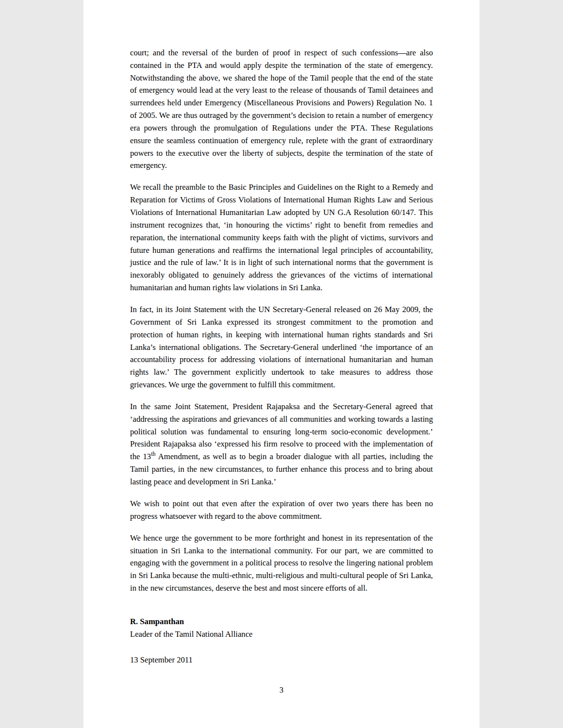court; and the reversal of the burden of proof in respect of such confessions—are also contained in the PTA and would apply despite the termination of the state of emergency. Notwithstanding the above, we shared the hope of the Tamil people that the end of the state of emergency would lead at the very least to the release of thousands of Tamil detainees and surrendees held under Emergency (Miscellaneous Provisions and Powers) Regulation No. 1 of 2005. We are thus outraged by the government’s decision to retain a number of emergency era powers through the promulgation of Regulations under the PTA. These Regulations ensure the seamless continuation of emergency rule, replete with the grant of extraordinary powers to the executive over the liberty of subjects, despite the termination of the state of emergency.
We recall the preamble to the Basic Principles and Guidelines on the Right to a Remedy and Reparation for Victims of Gross Violations of International Human Rights Law and Serious Violations of International Humanitarian Law adopted by UN G.A Resolution 60/147. This instrument recognizes that, ‘in honouring the victims’ right to benefit from remedies and reparation, the international community keeps faith with the plight of victims, survivors and future human generations and reaffirms the international legal principles of accountability, justice and the rule of law.’ It is in light of such international norms that the government is inexorably obligated to genuinely address the grievances of the victims of international humanitarian and human rights law violations in Sri Lanka.
In fact, in its Joint Statement with the UN Secretary-General released on 26 May 2009, the Government of Sri Lanka expressed its strongest commitment to the promotion and protection of human rights, in keeping with international human rights standards and Sri Lanka’s international obligations. The Secretary-General underlined ‘the importance of an accountability process for addressing violations of international humanitarian and human rights law.’ The government explicitly undertook to take measures to address those grievances. We urge the government to fulfill this commitment.
In the same Joint Statement, President Rajapaksa and the Secretary-General agreed that ‘addressing the aspirations and grievances of all communities and working towards a lasting political solution was fundamental to ensuring long-term socio-economic development.’ President Rajapaksa also ‘expressed his firm resolve to proceed with the implementation of the 13th Amendment, as well as to begin a broader dialogue with all parties, including the Tamil parties, in the new circumstances, to further enhance this process and to bring about lasting peace and development in Sri Lanka.’
We wish to point out that even after the expiration of over two years there has been no progress whatsoever with regard to the above commitment.
We hence urge the government to be more forthright and honest in its representation of the situation in Sri Lanka to the international community. For our part, we are committed to engaging with the government in a political process to resolve the lingering national problem in Sri Lanka because the multi-ethnic, multi-religious and multi-cultural people of Sri Lanka, in the new circumstances, deserve the best and most sincere efforts of all.
R. Sampanthan
Leader of the Tamil National Alliance
13 September 2011
3